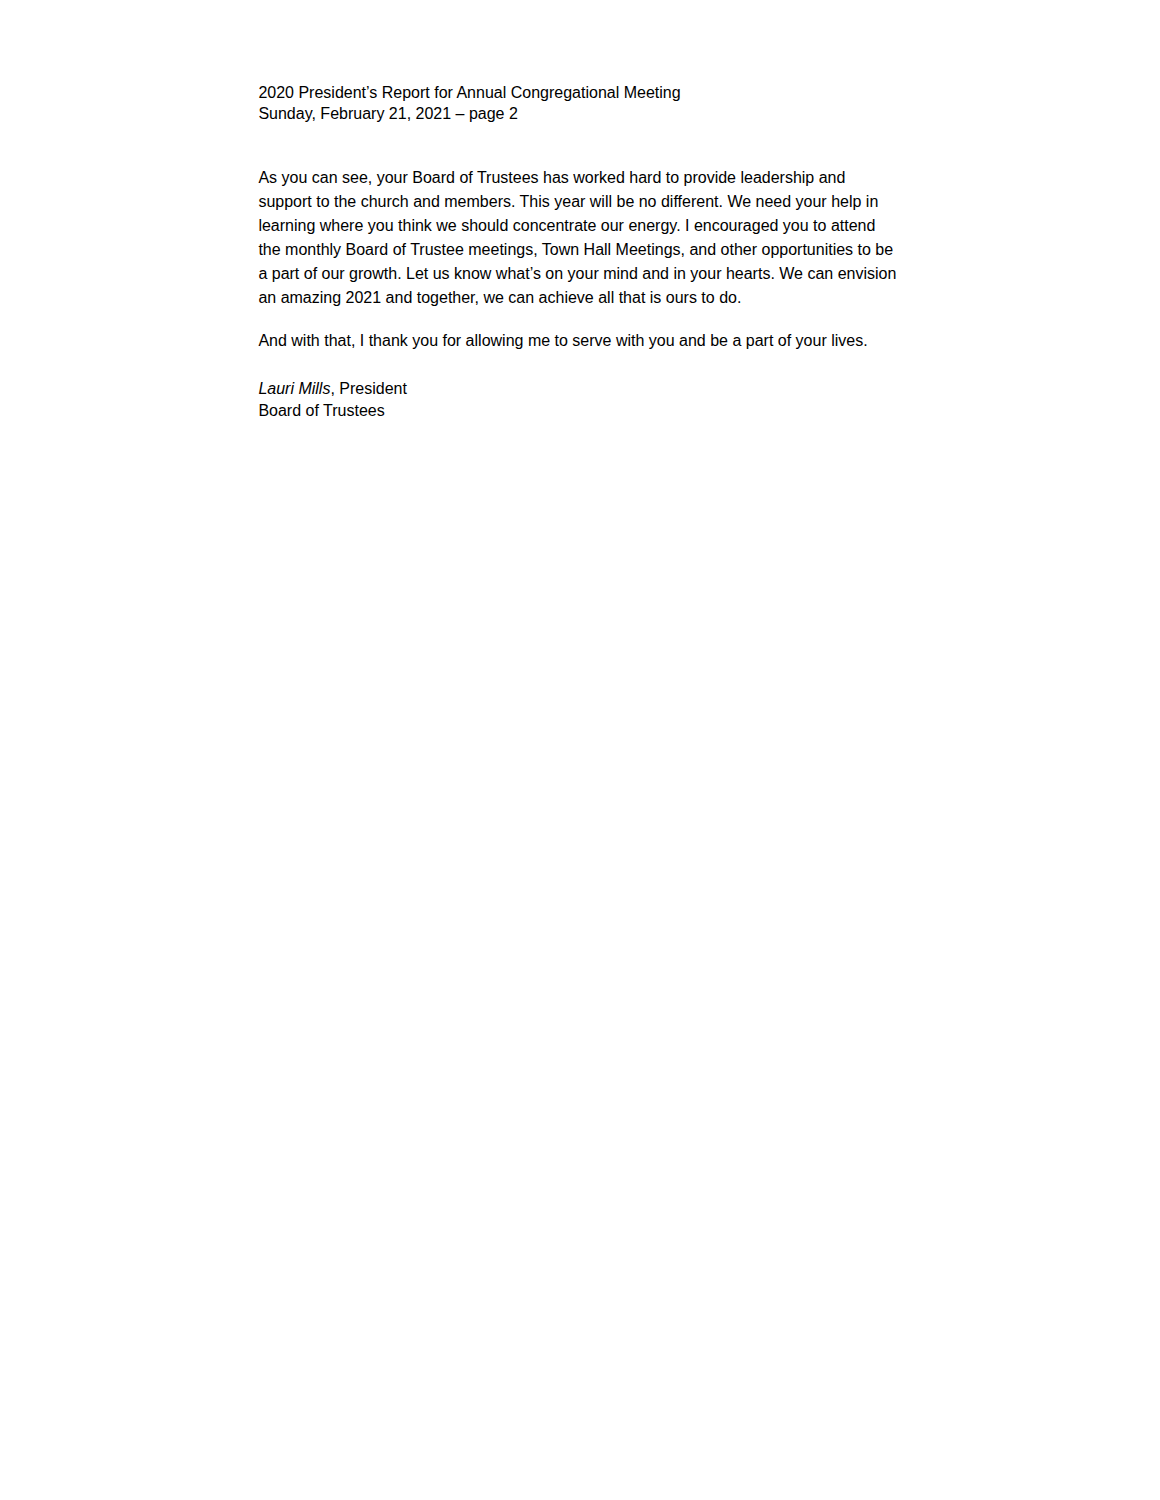2020 President’s Report for Annual Congregational Meeting
Sunday, February 21, 2021 – page 2
As you can see, your Board of Trustees has worked hard to provide leadership and support to the church and members. This year will be no different. We need your help in learning where you think we should concentrate our energy. I encouraged you to attend the monthly Board of Trustee meetings, Town Hall Meetings, and other opportunities to be a part of our growth. Let us know what’s on your mind and in your hearts. We can envision an amazing 2021 and together, we can achieve all that is ours to do.
And with that, I thank you for allowing me to serve with you and be a part of your lives.
Lauri Mills, President
Board of Trustees